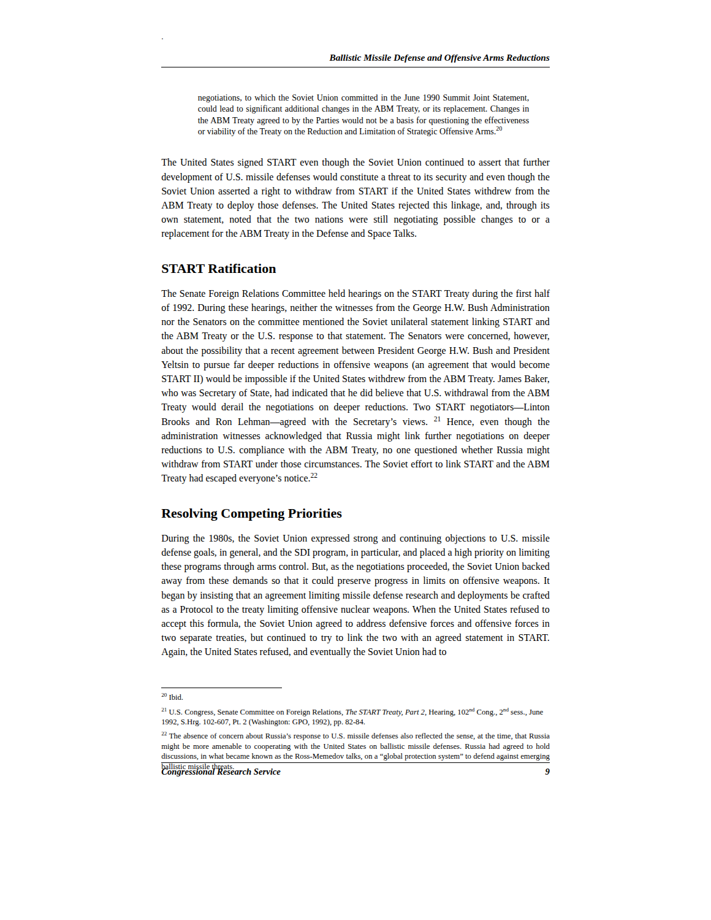.
Ballistic Missile Defense and Offensive Arms Reductions
negotiations, to which the Soviet Union committed in the June 1990 Summit Joint Statement, could lead to significant additional changes in the ABM Treaty, or its replacement. Changes in the ABM Treaty agreed to by the Parties would not be a basis for questioning the effectiveness or viability of the Treaty on the Reduction and Limitation of Strategic Offensive Arms.20
The United States signed START even though the Soviet Union continued to assert that further development of U.S. missile defenses would constitute a threat to its security and even though the Soviet Union asserted a right to withdraw from START if the United States withdrew from the ABM Treaty to deploy those defenses. The United States rejected this linkage, and, through its own statement, noted that the two nations were still negotiating possible changes to or a replacement for the ABM Treaty in the Defense and Space Talks.
START Ratification
The Senate Foreign Relations Committee held hearings on the START Treaty during the first half of 1992. During these hearings, neither the witnesses from the George H.W. Bush Administration nor the Senators on the committee mentioned the Soviet unilateral statement linking START and the ABM Treaty or the U.S. response to that statement. The Senators were concerned, however, about the possibility that a recent agreement between President George H.W. Bush and President Yeltsin to pursue far deeper reductions in offensive weapons (an agreement that would become START II) would be impossible if the United States withdrew from the ABM Treaty. James Baker, who was Secretary of State, had indicated that he did believe that U.S. withdrawal from the ABM Treaty would derail the negotiations on deeper reductions. Two START negotiators—Linton Brooks and Ron Lehman—agreed with the Secretary’s views. 21 Hence, even though the administration witnesses acknowledged that Russia might link further negotiations on deeper reductions to U.S. compliance with the ABM Treaty, no one questioned whether Russia might withdraw from START under those circumstances. The Soviet effort to link START and the ABM Treaty had escaped everyone’s notice.22
Resolving Competing Priorities
During the 1980s, the Soviet Union expressed strong and continuing objections to U.S. missile defense goals, in general, and the SDI program, in particular, and placed a high priority on limiting these programs through arms control. But, as the negotiations proceeded, the Soviet Union backed away from these demands so that it could preserve progress in limits on offensive weapons. It began by insisting that an agreement limiting missile defense research and deployments be crafted as a Protocol to the treaty limiting offensive nuclear weapons. When the United States refused to accept this formula, the Soviet Union agreed to address defensive forces and offensive forces in two separate treaties, but continued to try to link the two with an agreed statement in START. Again, the United States refused, and eventually the Soviet Union had to
20 Ibid.
21 U.S. Congress, Senate Committee on Foreign Relations, The START Treaty, Part 2, Hearing, 102nd Cong., 2nd sess., June 1992, S.Hrg. 102-607, Pt. 2 (Washington: GPO, 1992), pp. 82-84.
22 The absence of concern about Russia’s response to U.S. missile defenses also reflected the sense, at the time, that Russia might be more amenable to cooperating with the United States on ballistic missile defenses. Russia had agreed to hold discussions, in what became known as the Ross-Memedov talks, on a “global protection system” to defend against emerging ballistic missile threats.
Congressional Research Service 9